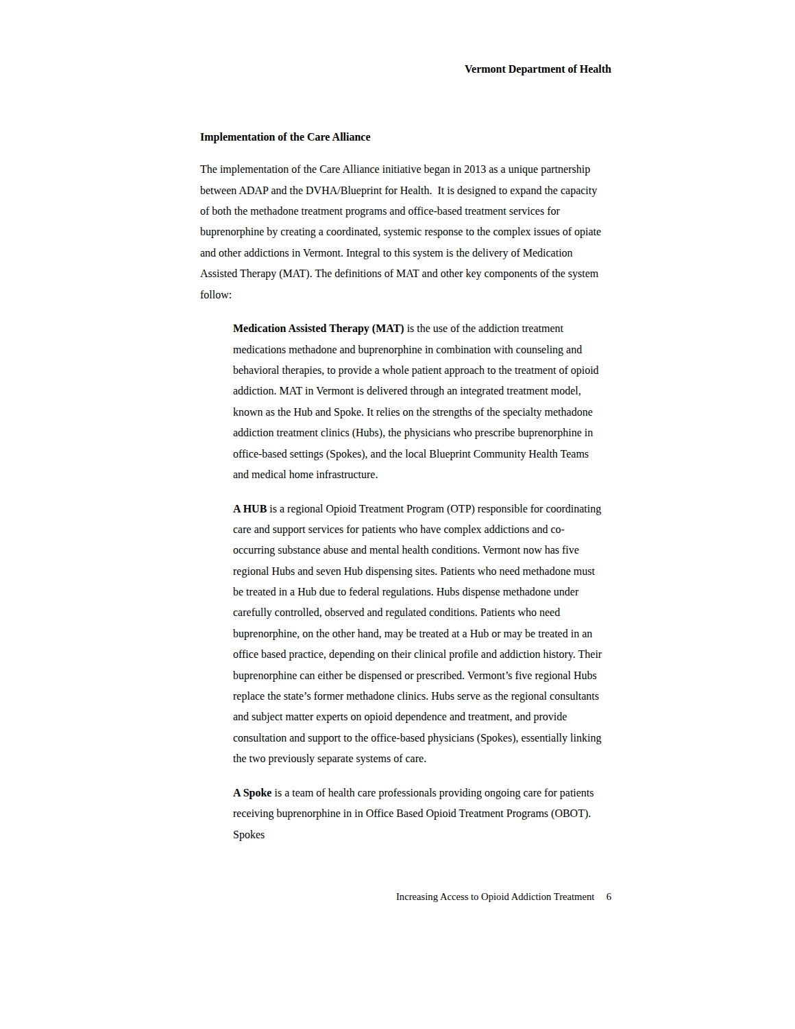Vermont Department of Health
Implementation of the Care Alliance
The implementation of the Care Alliance initiative began in 2013 as a unique partnership between ADAP and the DVHA/Blueprint for Health. It is designed to expand the capacity of both the methadone treatment programs and office-based treatment services for buprenorphine by creating a coordinated, systemic response to the complex issues of opiate and other addictions in Vermont. Integral to this system is the delivery of Medication Assisted Therapy (MAT). The definitions of MAT and other key components of the system follow:
Medication Assisted Therapy (MAT) is the use of the addiction treatment medications methadone and buprenorphine in combination with counseling and behavioral therapies, to provide a whole patient approach to the treatment of opioid addiction. MAT in Vermont is delivered through an integrated treatment model, known as the Hub and Spoke. It relies on the strengths of the specialty methadone addiction treatment clinics (Hubs), the physicians who prescribe buprenorphine in office-based settings (Spokes), and the local Blueprint Community Health Teams and medical home infrastructure.
A HUB is a regional Opioid Treatment Program (OTP) responsible for coordinating care and support services for patients who have complex addictions and co-occurring substance abuse and mental health conditions. Vermont now has five regional Hubs and seven Hub dispensing sites. Patients who need methadone must be treated in a Hub due to federal regulations. Hubs dispense methadone under carefully controlled, observed and regulated conditions. Patients who need buprenorphine, on the other hand, may be treated at a Hub or may be treated in an office based practice, depending on their clinical profile and addiction history. Their buprenorphine can either be dispensed or prescribed. Vermont’s five regional Hubs replace the state’s former methadone clinics. Hubs serve as the regional consultants and subject matter experts on opioid dependence and treatment, and provide consultation and support to the office-based physicians (Spokes), essentially linking the two previously separate systems of care.
A Spoke is a team of health care professionals providing ongoing care for patients receiving buprenorphine in in Office Based Opioid Treatment Programs (OBOT). Spokes
Increasing Access to Opioid Addiction Treatment6